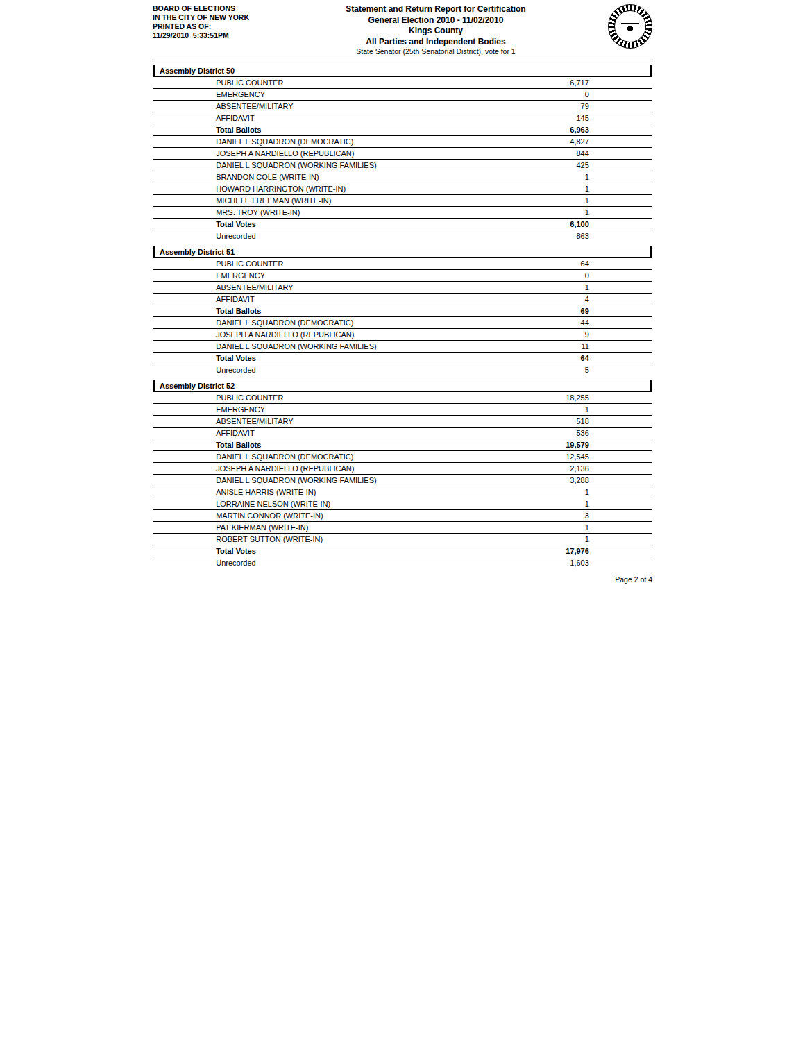BOARD OF ELECTIONS
IN THE CITY OF NEW YORK
PRINTED AS OF:
11/29/2010 5:33:51PM
Statement and Return Report for Certification
General Election 2010 - 11/02/2010
Kings County
All Parties and Independent Bodies
State Senator (25th Senatorial District), vote for 1
Assembly District 50
| PUBLIC COUNTER | 6,717 |
| EMERGENCY | 0 |
| ABSENTEE/MILITARY | 79 |
| AFFIDAVIT | 145 |
| Total Ballots | 6,963 |
| DANIEL L SQUADRON (DEMOCRATIC) | 4,827 |
| JOSEPH A NARDIELLO (REPUBLICAN) | 844 |
| DANIEL L SQUADRON (WORKING FAMILIES) | 425 |
| BRANDON COLE (WRITE-IN) | 1 |
| HOWARD HARRINGTON (WRITE-IN) | 1 |
| MICHELE FREEMAN (WRITE-IN) | 1 |
| MRS. TROY (WRITE-IN) | 1 |
| Total Votes | 6,100 |
| Unrecorded | 863 |
Assembly District 51
| PUBLIC COUNTER | 64 |
| EMERGENCY | 0 |
| ABSENTEE/MILITARY | 1 |
| AFFIDAVIT | 4 |
| Total Ballots | 69 |
| DANIEL L SQUADRON (DEMOCRATIC) | 44 |
| JOSEPH A NARDIELLO (REPUBLICAN) | 9 |
| DANIEL L SQUADRON (WORKING FAMILIES) | 11 |
| Total Votes | 64 |
| Unrecorded | 5 |
Assembly District 52
| PUBLIC COUNTER | 18,255 |
| EMERGENCY | 1 |
| ABSENTEE/MILITARY | 518 |
| AFFIDAVIT | 536 |
| Total Ballots | 19,579 |
| DANIEL L SQUADRON (DEMOCRATIC) | 12,545 |
| JOSEPH A NARDIELLO (REPUBLICAN) | 2,136 |
| DANIEL L SQUADRON (WORKING FAMILIES) | 3,288 |
| ANISLE HARRIS (WRITE-IN) | 1 |
| LORRAINE NELSON (WRITE-IN) | 1 |
| MARTIN CONNOR (WRITE-IN) | 3 |
| PAT KIERMAN (WRITE-IN) | 1 |
| ROBERT SUTTON (WRITE-IN) | 1 |
| Total Votes | 17,976 |
| Unrecorded | 1,603 |
Page 2 of 4